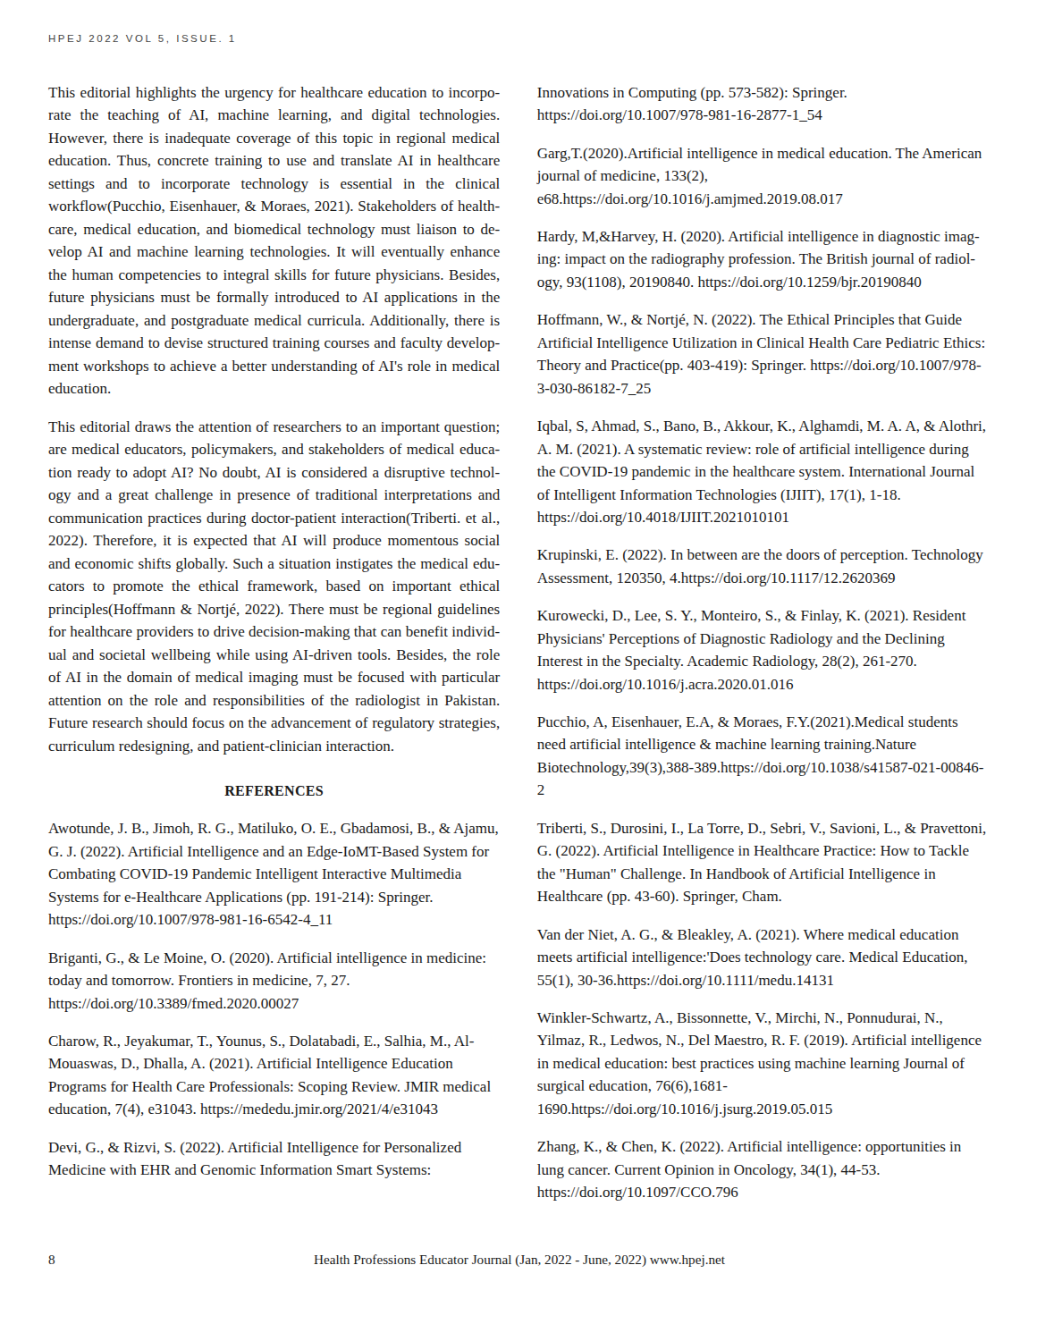HPEJ 2022 Vol 5, Issue. 1
This editorial highlights the urgency for healthcare education to incorporate the teaching of AI, machine learning, and digital technologies. However, there is inadequate coverage of this topic in regional medical education. Thus, concrete training to use and translate AI in healthcare settings and to incorporate technology is essential in the clinical workflow(Pucchio, Eisenhauer, & Moraes, 2021). Stakeholders of healthcare, medical education, and biomedical technology must liaison to develop AI and machine learning technologies. It will eventually enhance the human competencies to integral skills for future physicians. Besides, future physicians must be formally introduced to AI applications in the undergraduate, and postgraduate medical curricula. Additionally, there is intense demand to devise structured training courses and faculty development workshops to achieve a better understanding of AI's role in medical education.
This editorial draws the attention of researchers to an important question; are medical educators, policymakers, and stakeholders of medical education ready to adopt AI? No doubt, AI is considered a disruptive technology and a great challenge in presence of traditional interpretations and communication practices during doctor-patient interaction(Triberti. et al., 2022). Therefore, it is expected that AI will produce momentous social and economic shifts globally. Such a situation instigates the medical educators to promote the ethical framework, based on important ethical principles(Hoffmann & Nortjé, 2022). There must be regional guidelines for healthcare providers to drive decision-making that can benefit individual and societal wellbeing while using AI-driven tools. Besides, the role of AI in the domain of medical imaging must be focused with particular attention on the role and responsibilities of the radiologist in Pakistan. Future research should focus on the advancement of regulatory strategies, curriculum redesigning, and patient-clinician interaction.
References
Awotunde, J. B., Jimoh, R. G., Matiluko, O. E., Gbadamosi, B., & Ajamu, G. J. (2022). Artificial Intelligence and an Edge-IoMT-Based System for Combating COVID-19 Pandemic Intelligent Interactive Multimedia Systems for e-Healthcare Applications (pp. 191-214): Springer. https://doi.org/10.1007/978-981-16-6542-4_11
Briganti, G., & Le Moine, O. (2020). Artificial intelligence in medicine: today and tomorrow. Frontiers in medicine, 7, 27. https://doi.org/10.3389/fmed.2020.00027
Charow, R., Jeyakumar, T., Younus, S., Dolatabadi, E., Salhia, M., Al-Mouaswas, D., Dhalla, A. (2021). Artificial Intelligence Education Programs for Health Care Professionals: Scoping Review. JMIR medical education, 7(4), e31043. https://mededu.jmir.org/2021/4/e31043
Devi, G., & Rizvi, S. (2022). Artificial Intelligence for Personalized Medicine with EHR and Genomic Information Smart Systems: Innovations in Computing (pp. 573-582): Springer. https://doi.org/10.1007/978-981-16-2877-1_54
Garg,T.(2020).Artificial intelligence in medical education. The American journal of medicine, 133(2), e68.https://doi.org/10.1016/j.amjmed.2019.08.017
Hardy, M,&Harvey, H. (2020). Artificial intelligence in diagnostic imaging: impact on the radiography profession. The British journal of radiology, 93(1108), 20190840. https://doi.org/10.1259/bjr.20190840
Hoffmann, W., & Nortjé, N. (2022). The Ethical Principles that Guide Artificial Intelligence Utilization in Clinical Health Care Pediatric Ethics: Theory and Practice(pp. 403-419): Springer. https://doi.org/10.1007/978-3-030-86182-7_25
Iqbal, S, Ahmad, S., Bano, B., Akkour, K., Alghamdi, M. A. A, & Alothri, A. M. (2021). A systematic review: role of artificial intelligence during the COVID-19 pandemic in the healthcare system. International Journal of Intelligent Information Technologies (IJIIT), 17(1), 1-18. https://doi.org/10.4018/IJIIT.2021010101
Krupinski, E. (2022). In between are the doors of perception. Technology Assessment, 120350, 4.https://doi.org/10.1117/12.2620369
Kurowecki, D., Lee, S. Y., Monteiro, S., & Finlay, K. (2021). Resident Physicians' Perceptions of Diagnostic Radiology and the Declining Interest in the Specialty. Academic Radiology, 28(2), 261-270. https://doi.org/10.1016/j.acra.2020.01.016
Pucchio, A, Eisenhauer, E.A, & Moraes, F.Y.(2021).Medical students need artificial intelligence & machine learning training.Nature Biotechnology,39(3),388-389.https://doi.org/10.1038/s41587-021-00846-2
Triberti, S., Durosini, I., La Torre, D., Sebri, V., Savioni, L., & Pravettoni, G. (2022). Artificial Intelligence in Healthcare Practice: How to Tackle the "Human" Challenge. In Handbook of Artificial Intelligence in Healthcare (pp. 43-60). Springer, Cham.
Van der Niet, A. G., & Bleakley, A. (2021). Where medical education meets artificial intelligence:'Does technology care. Medical Education, 55(1), 30-36.https://doi.org/10.1111/medu.14131
Winkler-Schwartz, A., Bissonnette, V., Mirchi, N., Ponnudurai, N., Yilmaz, R., Ledwos, N., Del Maestro, R. F. (2019). Artificial intelligence in medical education: best practices using machine learning Journal of surgical education, 76(6),1681-1690.https://doi.org/10.1016/j.jsurg.2019.05.015
Zhang, K., & Chen, K. (2022). Artificial intelligence: opportunities in lung cancer. Current Opinion in Oncology, 34(1), 44-53. https://doi.org/10.1097/CCO.796
8 Health Professions Educator Journal (Jan, 2022 - June, 2022) www.hpej.net